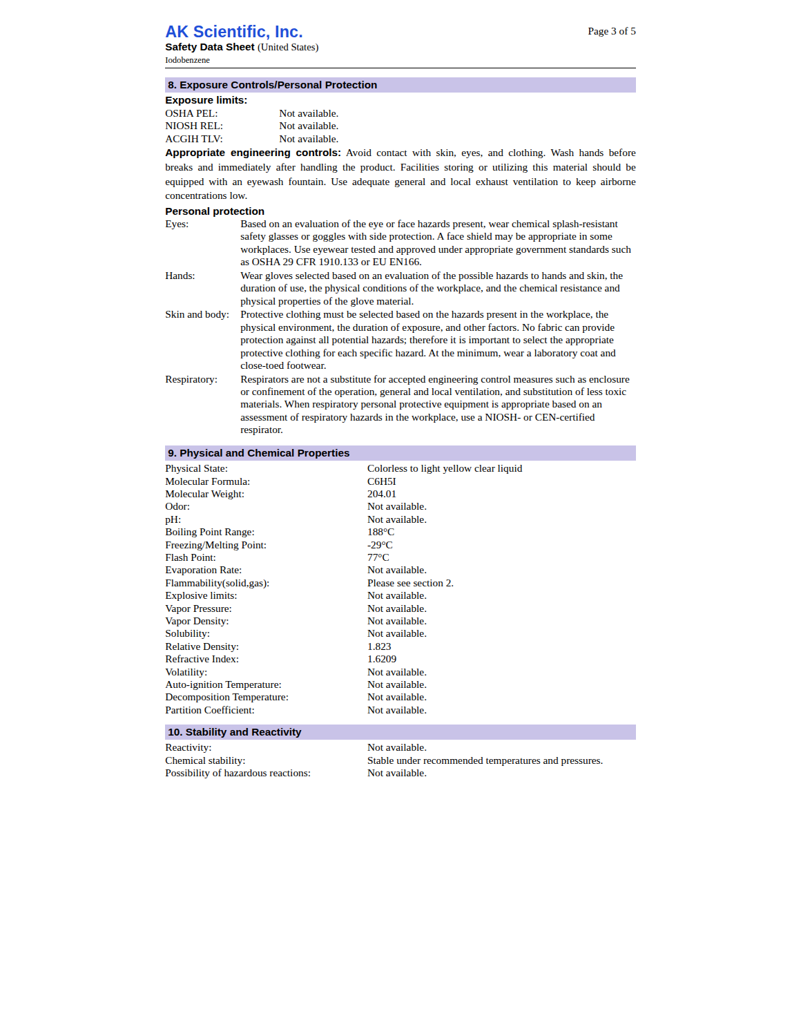Page 3 of 5
AK Scientific, Inc.
Safety Data Sheet (United States)
Iodobenzene
8. Exposure Controls/Personal Protection
Exposure limits:
| OSHA PEL: | Not available. |
| NIOSH REL: | Not available. |
| ACGIH TLV: | Not available. |
Appropriate engineering controls: Avoid contact with skin, eyes, and clothing. Wash hands before breaks and immediately after handling the product. Facilities storing or utilizing this material should be equipped with an eyewash fountain. Use adequate general and local exhaust ventilation to keep airborne concentrations low.
Personal protection
| Eyes: | Based on an evaluation of the eye or face hazards present, wear chemical splash-resistant safety glasses or goggles with side protection. A face shield may be appropriate in some workplaces. Use eyewear tested and approved under appropriate government standards such as OSHA 29 CFR 1910.133 or EU EN166. |
| Hands: | Wear gloves selected based on an evaluation of the possible hazards to hands and skin, the duration of use, the physical conditions of the workplace, and the chemical resistance and physical properties of the glove material. |
| Skin and body: | Protective clothing must be selected based on the hazards present in the workplace, the physical environment, the duration of exposure, and other factors. No fabric can provide protection against all potential hazards; therefore it is important to select the appropriate protective clothing for each specific hazard. At the minimum, wear a laboratory coat and close-toed footwear. |
| Respiratory: | Respirators are not a substitute for accepted engineering control measures such as enclosure or confinement of the operation, general and local ventilation, and substitution of less toxic materials. When respiratory personal protective equipment is appropriate based on an assessment of respiratory hazards in the workplace, use a NIOSH- or CEN-certified respirator. |
9. Physical and Chemical Properties
| Physical State: | Colorless to light yellow clear liquid |
| Molecular Formula: | C6H5I |
| Molecular Weight: | 204.01 |
| Odor: | Not available. |
| pH: | Not available. |
| Boiling Point Range: | 188°C |
| Freezing/Melting Point: | -29°C |
| Flash Point: | 77°C |
| Evaporation Rate: | Not available. |
| Flammability(solid,gas): | Please see section 2. |
| Explosive limits: | Not available. |
| Vapor Pressure: | Not available. |
| Vapor Density: | Not available. |
| Solubility: | Not available. |
| Relative Density: | 1.823 |
| Refractive Index: | 1.6209 |
| Volatility: | Not available. |
| Auto-ignition Temperature: | Not available. |
| Decomposition Temperature: | Not available. |
| Partition Coefficient: | Not available. |
10. Stability and Reactivity
| Reactivity: | Not available. |
| Chemical stability: | Stable under recommended temperatures and pressures. |
| Possibility of hazardous reactions: | Not available. |